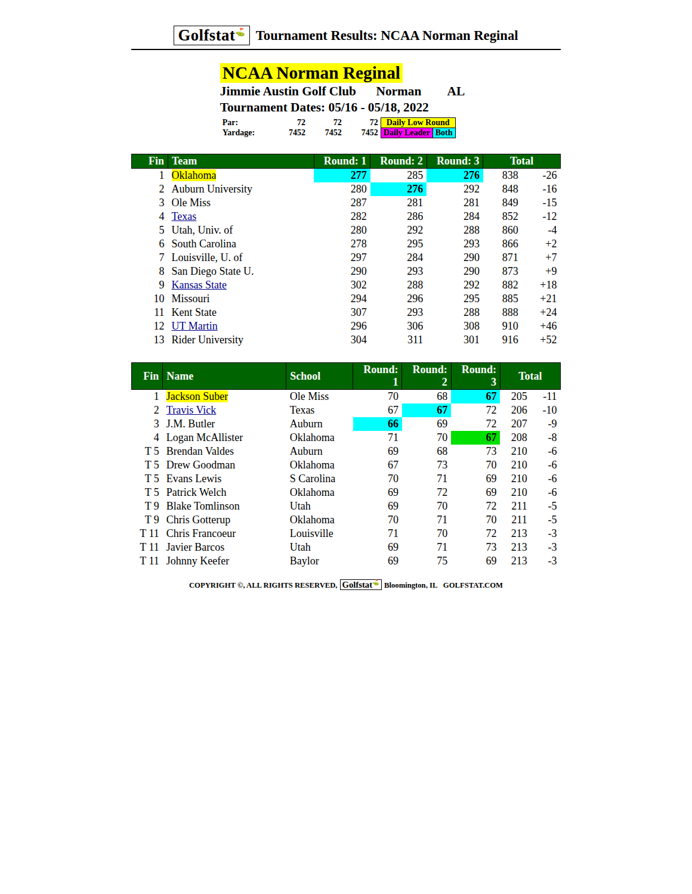Golfstat⛳
Tournament Results: NCAA Norman Reginal
NCAA Norman Reginal
Jimmie Austin Golf Club Norman AL
Tournament Dates: 05/16 - 05/18, 2022
| Par: | 72 | 72 | 72 | Daily Low Round |
| Yardage: | 7452 | 7452 | 7452 | Daily Leader | Both |
| Fin | Team | Round: 1 | Round: 2 | Round: 3 | Total |
| --- | --- | --- | --- | --- | --- |
| 1 | Oklahoma | 277 | 285 | 276 | 838 | -26 |
| 2 | Auburn University | 280 | 276 | 292 | 848 | -16 |
| 3 | Ole Miss | 287 | 281 | 281 | 849 | -15 |
| 4 | Texas | 282 | 286 | 284 | 852 | -12 |
| 5 | Utah, Univ. of | 280 | 292 | 288 | 860 | -4 |
| 6 | South Carolina | 278 | 295 | 293 | 866 | +2 |
| 7 | Louisville, U. of | 297 | 284 | 290 | 871 | +7 |
| 8 | San Diego State U. | 290 | 293 | 290 | 873 | +9 |
| 9 | Kansas State | 302 | 288 | 292 | 882 | +18 |
| 10 | Missouri | 294 | 296 | 295 | 885 | +21 |
| 11 | Kent State | 307 | 293 | 288 | 888 | +24 |
| 12 | UT Martin | 296 | 306 | 308 | 910 | +46 |
| 13 | Rider University | 304 | 311 | 301 | 916 | +52 |
| Fin | Name | School | Round: 1 | Round: 2 | Round: 3 | Total |
| --- | --- | --- | --- | --- | --- | --- |
| 1 | Jackson Suber | Ole Miss | 70 | 68 | 67 | 205 | -11 |
| 2 | Travis Vick | Texas | 67 | 67 | 72 | 206 | -10 |
| 3 | J.M. Butler | Auburn | 66 | 69 | 72 | 207 | -9 |
| 4 | Logan McAllister | Oklahoma | 71 | 70 | 67 | 208 | -8 |
| T 5 | Brendan Valdes | Auburn | 69 | 68 | 73 | 210 | -6 |
| T 5 | Drew Goodman | Oklahoma | 67 | 73 | 70 | 210 | -6 |
| T 5 | Evans Lewis | S Carolina | 70 | 71 | 69 | 210 | -6 |
| T 5 | Patrick Welch | Oklahoma | 69 | 72 | 69 | 210 | -6 |
| T 9 | Blake Tomlinson | Utah | 69 | 70 | 72 | 211 | -5 |
| T 9 | Chris Gotterup | Oklahoma | 70 | 71 | 70 | 211 | -5 |
| T 11 | Chris Francoeur | Louisville | 71 | 70 | 72 | 213 | -3 |
| T 11 | Javier Barcos | Utah | 69 | 71 | 73 | 213 | -3 |
| T 11 | Johnny Keefer | Baylor | 69 | 75 | 69 | 213 | -3 |
COPYRIGHT ©, ALL RIGHTS RESERVED,Golfstat⛳Bloomington, IL GOLFSTAT.COM